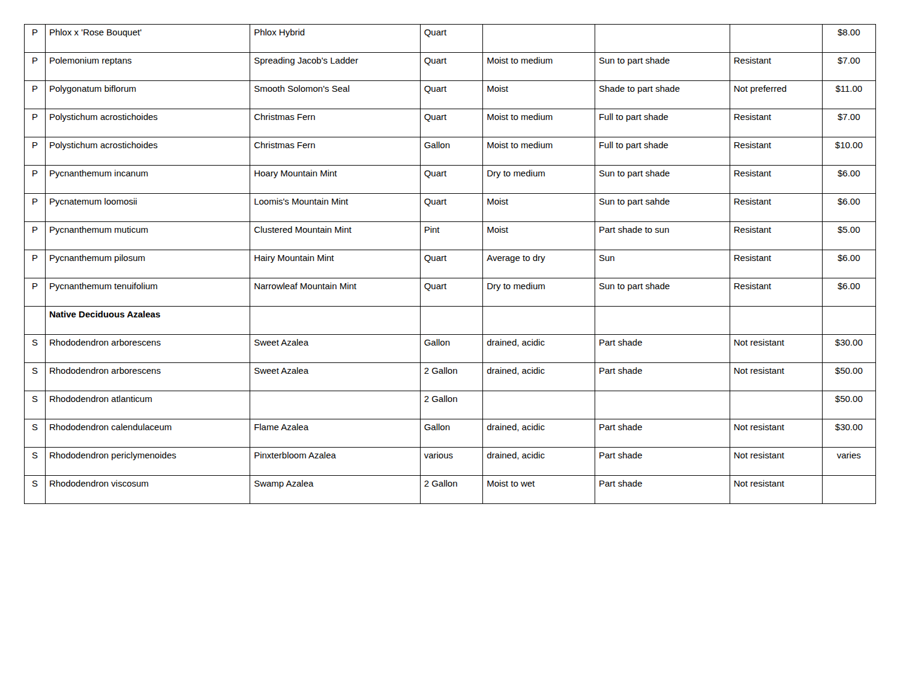| P | Phlox x 'Rose Bouquet' | Phlox Hybrid | Quart | | | | $8.00 |
| P | Polemonium reptans | Spreading Jacob's Ladder | Quart | Moist to medium | Sun to part shade | Resistant | $7.00 |
| P | Polygonatum biflorum | Smooth Solomon's Seal | Quart | Moist | Shade to part shade | Not preferred | $11.00 |
| P | Polystichum acrostichoides | Christmas Fern | Quart | Moist to medium | Full to part shade | Resistant | $7.00 |
| P | Polystichum acrostichoides | Christmas Fern | Gallon | Moist to medium | Full to part shade | Resistant | $10.00 |
| P | Pycnanthemum incanum | Hoary Mountain Mint | Quart | Dry to medium | Sun to part shade | Resistant | $6.00 |
| P | Pycnatemum loomosii | Loomis's Mountain Mint | Quart | Moist | Sun to part sahde | Resistant | $6.00 |
| P | Pycnanthemum muticum | Clustered Mountain Mint | Pint | Moist | Part shade to sun | Resistant | $5.00 |
| P | Pycnanthemum pilosum | Hairy Mountain Mint | Quart | Average to dry | Sun | Resistant | $6.00 |
| P | Pycnanthemum tenuifolium | Narrowleaf Mountain Mint | Quart | Dry to medium | Sun to part shade | Resistant | $6.00 |
| | Native Deciduous Azaleas | | | | | | |
| S | Rhododendron arborescens | Sweet Azalea | Gallon | drained, acidic | Part shade | Not resistant | $30.00 |
| S | Rhododendron arborescens | Sweet Azalea | 2 Gallon | drained, acidic | Part shade | Not resistant | $50.00 |
| S | Rhododendron atlanticum | | 2 Gallon | | | | $50.00 |
| S | Rhododendron calendulaceum | Flame Azalea | Gallon | drained, acidic | Part shade | Not resistant | $30.00 |
| S | Rhododendron periclymenoides | Pinxterbloom Azalea | various | drained, acidic | Part shade | Not resistant | varies |
| S | Rhododendron viscosum | Swamp Azalea | 2 Gallon | Moist to wet | Part shade | Not resistant | |